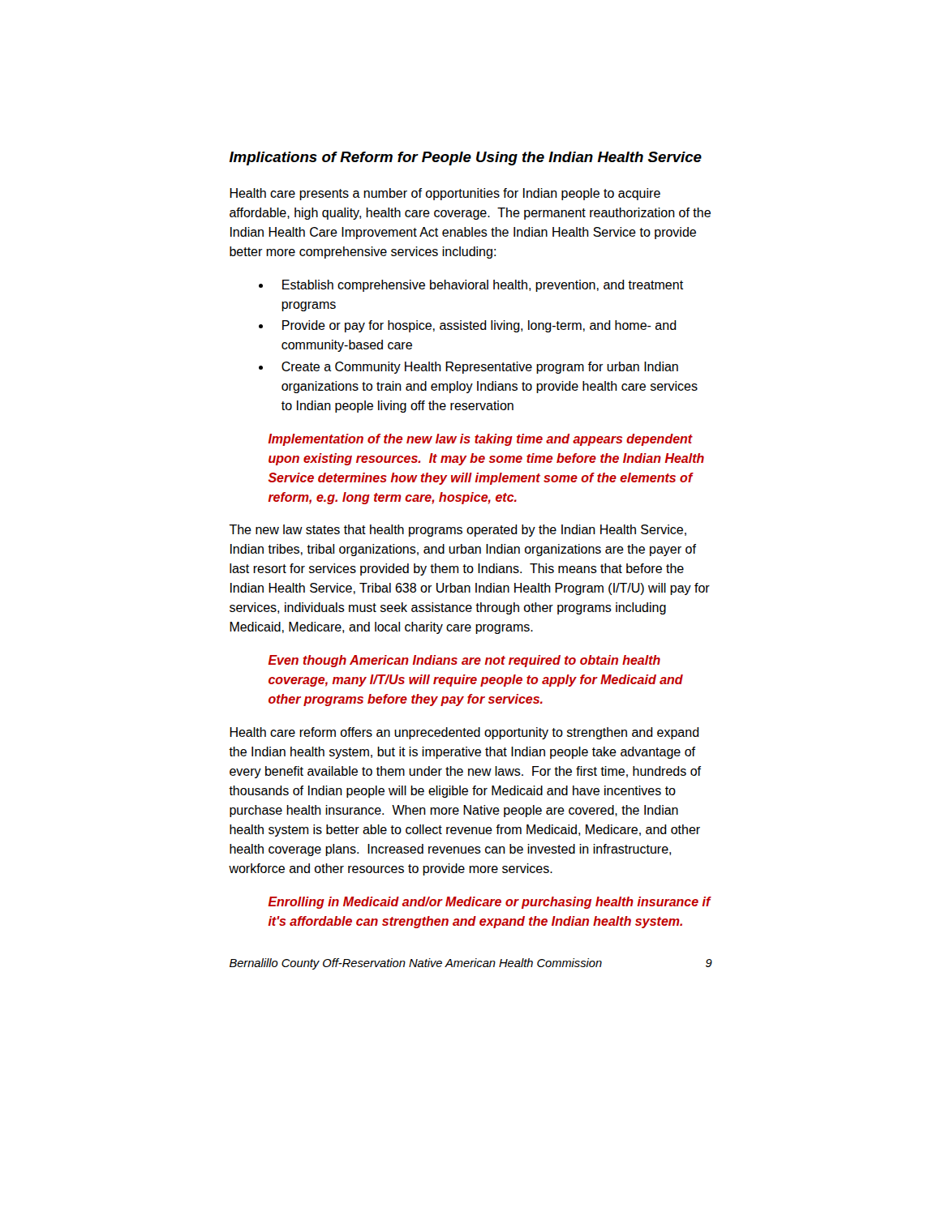Implications of Reform for People Using the Indian Health Service
Health care presents a number of opportunities for Indian people to acquire affordable, high quality, health care coverage. The permanent reauthorization of the Indian Health Care Improvement Act enables the Indian Health Service to provide better more comprehensive services including:
Establish comprehensive behavioral health, prevention, and treatment programs
Provide or pay for hospice, assisted living, long-term, and home- and community-based care
Create a Community Health Representative program for urban Indian organizations to train and employ Indians to provide health care services to Indian people living off the reservation
Implementation of the new law is taking time and appears dependent upon existing resources. It may be some time before the Indian Health Service determines how they will implement some of the elements of reform, e.g. long term care, hospice, etc.
The new law states that health programs operated by the Indian Health Service, Indian tribes, tribal organizations, and urban Indian organizations are the payer of last resort for services provided by them to Indians. This means that before the Indian Health Service, Tribal 638 or Urban Indian Health Program (I/T/U) will pay for services, individuals must seek assistance through other programs including Medicaid, Medicare, and local charity care programs.
Even though American Indians are not required to obtain health coverage, many I/T/Us will require people to apply for Medicaid and other programs before they pay for services.
Health care reform offers an unprecedented opportunity to strengthen and expand the Indian health system, but it is imperative that Indian people take advantage of every benefit available to them under the new laws. For the first time, hundreds of thousands of Indian people will be eligible for Medicaid and have incentives to purchase health insurance. When more Native people are covered, the Indian health system is better able to collect revenue from Medicaid, Medicare, and other health coverage plans. Increased revenues can be invested in infrastructure, workforce and other resources to provide more services.
Enrolling in Medicaid and/or Medicare or purchasing health insurance if it's affordable can strengthen and expand the Indian health system.
Bernalillo County Off-Reservation Native American Health Commission 9